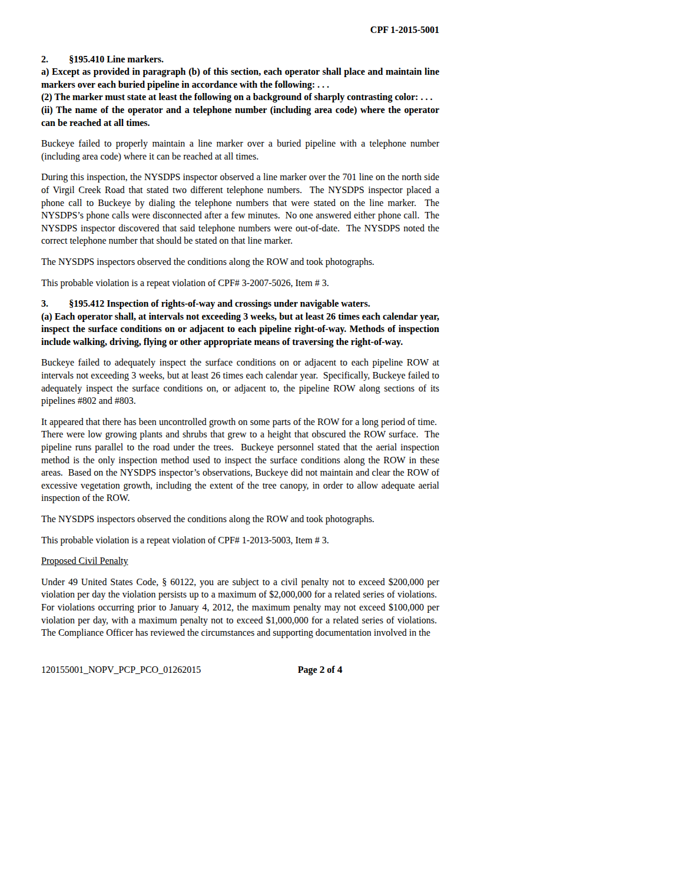CPF 1-2015-5001
2. §195.410 Line markers.
a) Except as provided in paragraph (b) of this section, each operator shall place and maintain line markers over each buried pipeline in accordance with the following: . . .
(2) The marker must state at least the following on a background of sharply contrasting color: . . .
(ii) The name of the operator and a telephone number (including area code) where the operator can be reached at all times.
Buckeye failed to properly maintain a line marker over a buried pipeline with a telephone number (including area code) where it can be reached at all times.
During this inspection, the NYSDPS inspector observed a line marker over the 701 line on the north side of Virgil Creek Road that stated two different telephone numbers. The NYSDPS inspector placed a phone call to Buckeye by dialing the telephone numbers that were stated on the line marker. The NYSDPS’s phone calls were disconnected after a few minutes. No one answered either phone call. The NYSDPS inspector discovered that said telephone numbers were out-of-date. The NYSDPS noted the correct telephone number that should be stated on that line marker.
The NYSDPS inspectors observed the conditions along the ROW and took photographs.
This probable violation is a repeat violation of CPF# 3-2007-5026, Item # 3.
3. §195.412 Inspection of rights-of-way and crossings under navigable waters.
(a) Each operator shall, at intervals not exceeding 3 weeks, but at least 26 times each calendar year, inspect the surface conditions on or adjacent to each pipeline right-of-way. Methods of inspection include walking, driving, flying or other appropriate means of traversing the right-of-way.
Buckeye failed to adequately inspect the surface conditions on or adjacent to each pipeline ROW at intervals not exceeding 3 weeks, but at least 26 times each calendar year. Specifically, Buckeye failed to adequately inspect the surface conditions on, or adjacent to, the pipeline ROW along sections of its pipelines #802 and #803.
It appeared that there has been uncontrolled growth on some parts of the ROW for a long period of time. There were low growing plants and shrubs that grew to a height that obscured the ROW surface. The pipeline runs parallel to the road under the trees. Buckeye personnel stated that the aerial inspection method is the only inspection method used to inspect the surface conditions along the ROW in these areas. Based on the NYSDPS inspector’s observations, Buckeye did not maintain and clear the ROW of excessive vegetation growth, including the extent of the tree canopy, in order to allow adequate aerial inspection of the ROW.
The NYSDPS inspectors observed the conditions along the ROW and took photographs.
This probable violation is a repeat violation of CPF# 1-2013-5003, Item # 3.
Proposed Civil Penalty
Under 49 United States Code, § 60122, you are subject to a civil penalty not to exceed $200,000 per violation per day the violation persists up to a maximum of $2,000,000 for a related series of violations. For violations occurring prior to January 4, 2012, the maximum penalty may not exceed $100,000 per violation per day, with a maximum penalty not to exceed $1,000,000 for a related series of violations. The Compliance Officer has reviewed the circumstances and supporting documentation involved in the
120155001_NOPV_PCP_PCO_01262015
Page 2 of 4